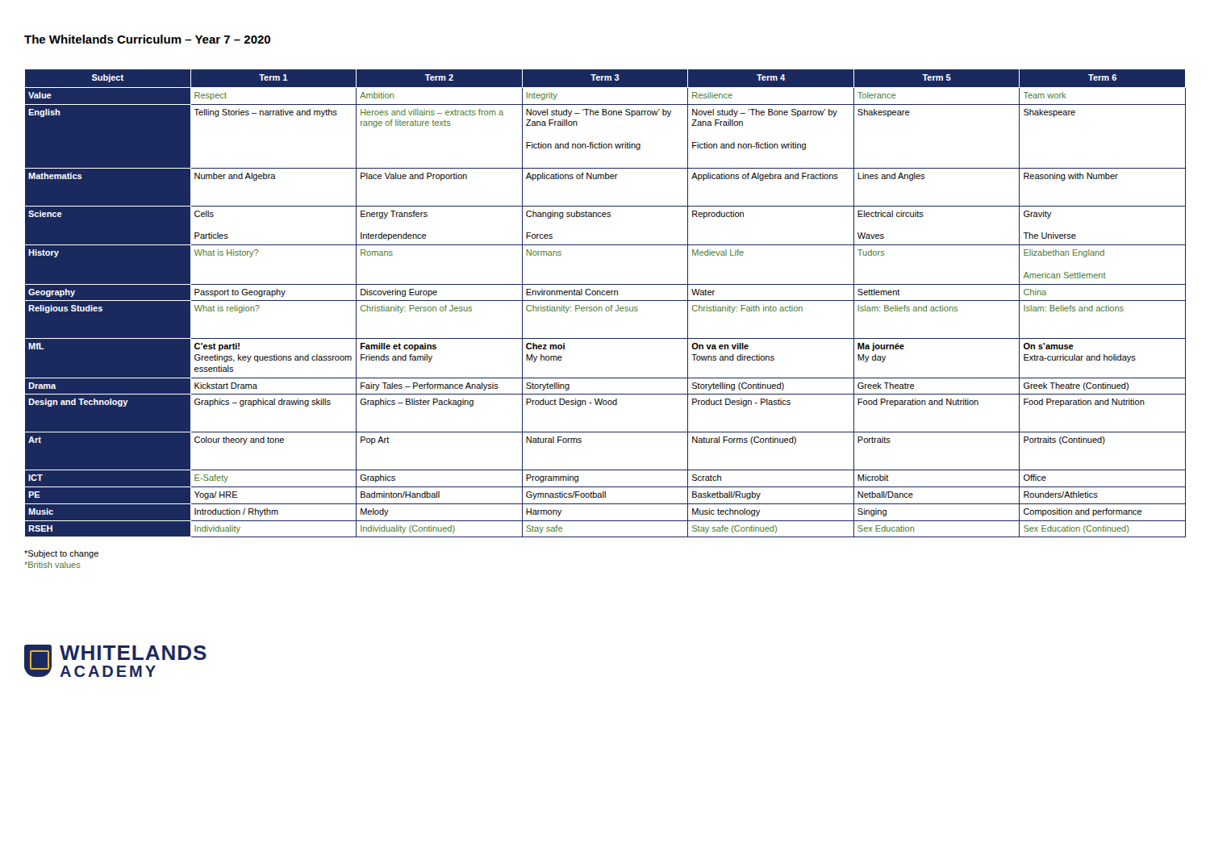The Whitelands Curriculum – Year 7 – 2020
| Subject | Term 1 | Term 2 | Term 3 | Term 4 | Term 5 | Term 6 |
| --- | --- | --- | --- | --- | --- | --- |
| Value | Respect | Ambition | Integrity | Resilience | Tolerance | Team work |
| English | Telling Stories – narrative and myths | Heroes and villains – extracts from a range of literature texts | Novel study – ‘The Bone Sparrow’ by Zana Fraillon Fiction and non-fiction writing | Novel study – ‘The Bone Sparrow’ by Zana Fraillon Fiction and non-fiction writing | Shakespeare | Shakespeare |
| Mathematics | Number and Algebra | Place Value and Proportion | Applications of Number | Applications of Algebra and Fractions | Lines and Angles | Reasoning with Number |
| Science | Cells Particles | Energy Transfers Interdependence | Changing substances Forces | Reproduction | Electrical circuits Waves | Gravity The Universe |
| History | What is History? | Romans | Normans | Medieval Life | Tudors | Elizabethan England American Settlement |
| Geography | Passport to Geography | Discovering Europe | Environmental Concern | Water | Settlement | China |
| Religious Studies | What is religion? | Christianity: Person of Jesus | Christianity: Person of Jesus | Christianity: Faith into action | Islam: Beliefs and actions | Islam: Beliefs and actions |
| MfL | C’est parti! Greetings, key questions and classroom essentials | Famille et copains Friends and family | Chez moi My home | On va en ville Towns and directions | Ma journée My day | On s’amuse Extra-curricular and holidays |
| Drama | Kickstart Drama | Fairy Tales – Performance Analysis | Storytelling | Storytelling (Continued) | Greek Theatre | Greek Theatre (Continued) |
| Design and Technology | Graphics – graphical drawing skills | Graphics – Blister Packaging | Product Design - Wood | Product Design - Plastics | Food Preparation and Nutrition | Food Preparation and Nutrition |
| Art | Colour theory and tone | Pop Art | Natural Forms | Natural Forms (Continued) | Portraits | Portraits (Continued) |
| ICT | E-Safety | Graphics | Programming | Scratch | Microbit | Office |
| PE | Yoga/ HRE | Badminton/Handball | Gymnastics/Football | Basketball/Rugby | Netball/Dance | Rounders/Athletics |
| Music | Introduction / Rhythm | Melody | Harmony | Music technology | Singing | Composition and performance |
| RSEH | Individuality | Individuality (Continued) | Stay safe | Stay safe (Continued) | Sex Education | Sex Education (Continued) |
*Subject to change
*British values
WHITELANDS ACADEMY